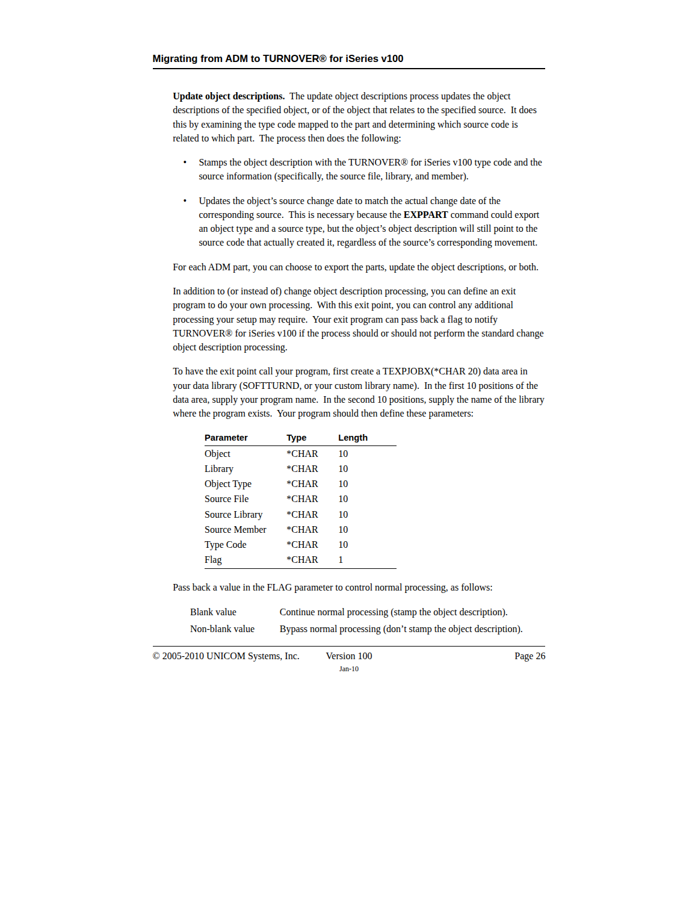Migrating from ADM to TURNOVER® for iSeries v100
Update object descriptions. The update object descriptions process updates the object descriptions of the specified object, or of the object that relates to the specified source. It does this by examining the type code mapped to the part and determining which source code is related to which part. The process then does the following:
Stamps the object description with the TURNOVER® for iSeries v100 type code and the source information (specifically, the source file, library, and member).
Updates the object’s source change date to match the actual change date of the corresponding source. This is necessary because the EXPPART command could export an object type and a source type, but the object’s object description will still point to the source code that actually created it, regardless of the source’s corresponding movement.
For each ADM part, you can choose to export the parts, update the object descriptions, or both.
In addition to (or instead of) change object description processing, you can define an exit program to do your own processing. With this exit point, you can control any additional processing your setup may require. Your exit program can pass back a flag to notify TURNOVER® for iSeries v100 if the process should or should not perform the standard change object description processing.
To have the exit point call your program, first create a TEXPJOBX(*CHAR 20) data area in your data library (SOFTTURND, or your custom library name). In the first 10 positions of the data area, supply your program name. In the second 10 positions, supply the name of the library where the program exists. Your program should then define these parameters:
| Parameter | Type | Length |
| --- | --- | --- |
| Object | *CHAR | 10 |
| Library | *CHAR | 10 |
| Object Type | *CHAR | 10 |
| Source File | *CHAR | 10 |
| Source Library | *CHAR | 10 |
| Source Member | *CHAR | 10 |
| Type Code | *CHAR | 10 |
| Flag | *CHAR | 1 |
Pass back a value in the FLAG parameter to control normal processing, as follows:
Blank value Continue normal processing (stamp the object description).
Non-blank value Bypass normal processing (don’t stamp the object description).
© 2005-2010 UNICOM Systems, Inc. Version 100 Jan-10 Page 26